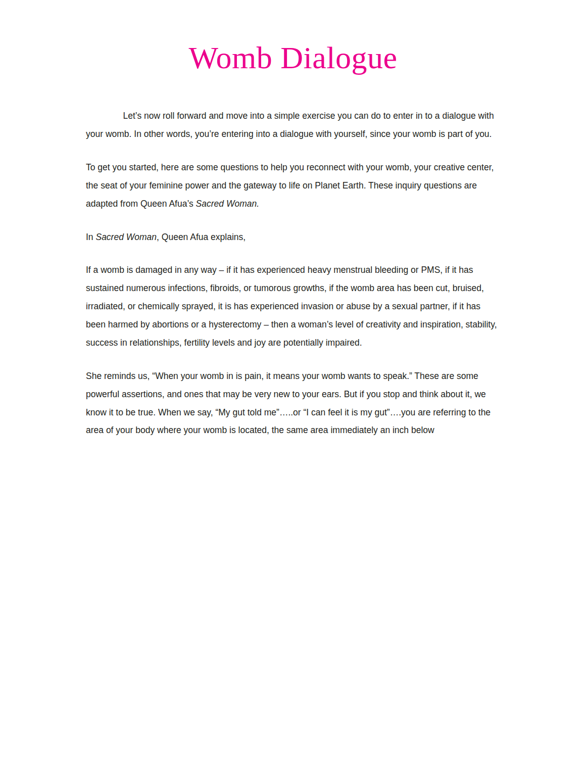Womb Dialogue
Let’s now roll forward and move into a simple exercise you can do to enter in to a dialogue with your womb. In other words, you’re entering into a dialogue with yourself, since your womb is part of you.
To get you started, here are some questions to help you reconnect with your womb, your creative center, the seat of your feminine power and the gateway to life on Planet Earth. These inquiry questions are adapted from Queen Afua’s Sacred Woman.
In Sacred Woman, Queen Afua explains,
If a womb is damaged in any way – if it has experienced heavy menstrual bleeding or PMS, if it has sustained numerous infections, fibroids, or tumorous growths, if the womb area has been cut, bruised, irradiated, or chemically sprayed, it is has experienced invasion or abuse by a sexual partner, if it has been harmed by abortions or a hysterectomy – then a woman’s level of creativity and inspiration, stability, success in relationships, fertility levels and joy are potentially impaired.
She reminds us, “When your womb in is pain, it means your womb wants to speak.” These are some powerful assertions, and ones that may be very new to your ears. But if you stop and think about it, we know it to be true. When we say, “My gut told me”…..or “I can feel it is my gut”….you are referring to the area of your body where your womb is located, the same area immediately an inch below